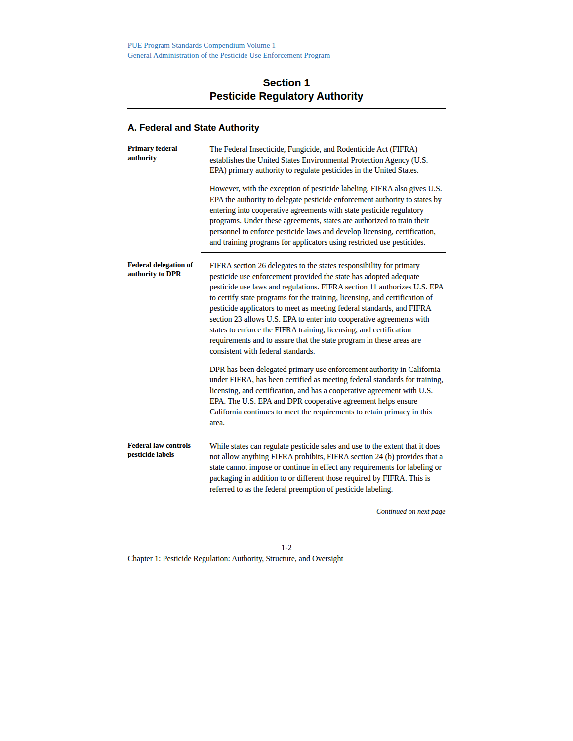PUE Program Standards Compendium Volume 1 General Administration of the Pesticide Use Enforcement Program
Section 1 Pesticide Regulatory Authority
A. Federal and State Authority
Primary federal authority
The Federal Insecticide, Fungicide, and Rodenticide Act (FIFRA) establishes the United States Environmental Protection Agency (U.S. EPA) primary authority to regulate pesticides in the United States.
However, with the exception of pesticide labeling, FIFRA also gives U.S. EPA the authority to delegate pesticide enforcement authority to states by entering into cooperative agreements with state pesticide regulatory programs. Under these agreements, states are authorized to train their personnel to enforce pesticide laws and develop licensing, certification, and training programs for applicators using restricted use pesticides.
Federal delegation of authority to DPR
FIFRA section 26 delegates to the states responsibility for primary pesticide use enforcement provided the state has adopted adequate pesticide use laws and regulations. FIFRA section 11 authorizes U.S. EPA to certify state programs for the training, licensing, and certification of pesticide applicators to meet as meeting federal standards, and FIFRA section 23 allows U.S. EPA to enter into cooperative agreements with states to enforce the FIFRA training, licensing, and certification requirements and to assure that the state program in these areas are consistent with federal standards.
DPR has been delegated primary use enforcement authority in California under FIFRA, has been certified as meeting federal standards for training, licensing, and certification, and has a cooperative agreement with U.S. EPA. The U.S. EPA and DPR cooperative agreement helps ensure California continues to meet the requirements to retain primacy in this area.
Federal law controls pesticide labels
While states can regulate pesticide sales and use to the extent that it does not allow anything FIFRA prohibits, FIFRA section 24 (b) provides that a state cannot impose or continue in effect any requirements for labeling or packaging in addition to or different those required by FIFRA. This is referred to as the federal preemption of pesticide labeling.
Continued on next page
1-2
Chapter 1: Pesticide Regulation: Authority, Structure, and Oversight